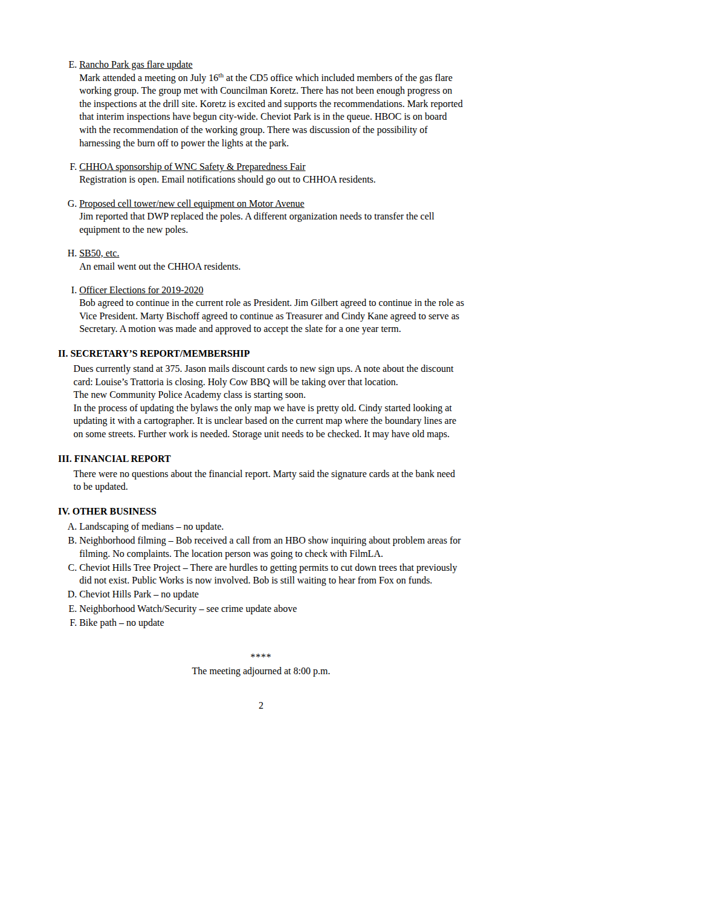Rancho Park gas flare update
Mark attended a meeting on July 16th at the CD5 office which included members of the gas flare working group. The group met with Councilman Koretz. There has not been enough progress on the inspections at the drill site. Koretz is excited and supports the recommendations. Mark reported that interim inspections have begun city-wide. Cheviot Park is in the queue. HBOC is on board with the recommendation of the working group. There was discussion of the possibility of harnessing the burn off to power the lights at the park.
CHHOA sponsorship of WNC Safety & Preparedness Fair
Registration is open. Email notifications should go out to CHHOA residents.
Proposed cell tower/new cell equipment on Motor Avenue
Jim reported that DWP replaced the poles. A different organization needs to transfer the cell equipment to the new poles.
SB50, etc.
An email went out the CHHOA residents.
Officer Elections for 2019-2020
Bob agreed to continue in the current role as President. Jim Gilbert agreed to continue in the role as Vice President. Marty Bischoff agreed to continue as Treasurer and Cindy Kane agreed to serve as Secretary. A motion was made and approved to accept the slate for a one year term.
II. SECRETARY’S REPORT/MEMBERSHIP
Dues currently stand at 375. Jason mails discount cards to new sign ups. A note about the discount card: Louise’s Trattoria is closing. Holy Cow BBQ will be taking over that location.
The new Community Police Academy class is starting soon.
In the process of updating the bylaws the only map we have is pretty old. Cindy started looking at updating it with a cartographer. It is unclear based on the current map where the boundary lines are on some streets. Further work is needed. Storage unit needs to be checked. It may have old maps.
III. FINANCIAL REPORT
There were no questions about the financial report. Marty said the signature cards at the bank need to be updated.
IV. OTHER BUSINESS
Landscaping of medians – no update.
Neighborhood filming – Bob received a call from an HBO show inquiring about problem areas for filming. No complaints. The location person was going to check with FilmLA.
Cheviot Hills Tree Project – There are hurdles to getting permits to cut down trees that previously did not exist. Public Works is now involved. Bob is still waiting to hear from Fox on funds.
Cheviot Hills Park – no update
Neighborhood Watch/Security – see crime update above
Bike path – no update
****
The meeting adjourned at 8:00 p.m.
2